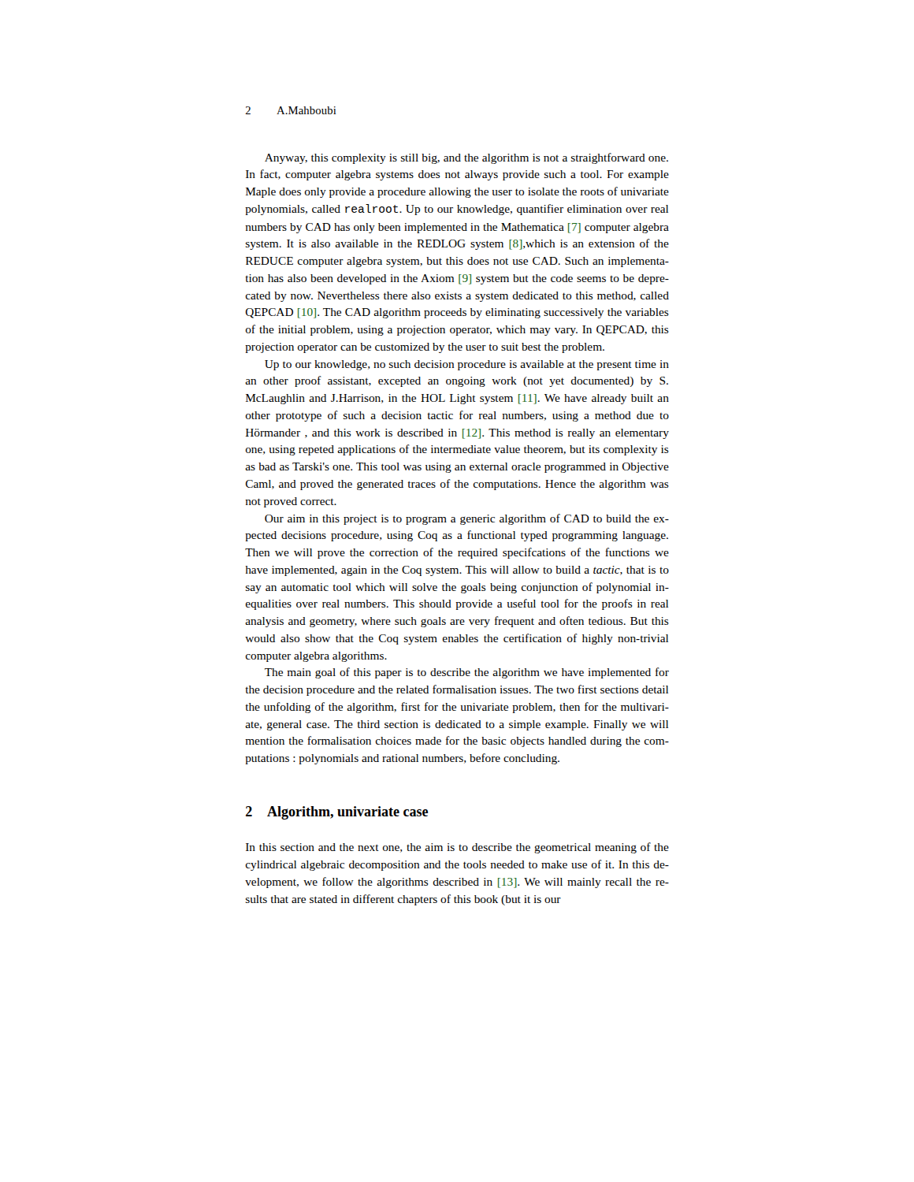2 A.Mahboubi
Anyway, this complexity is still big, and the algorithm is not a straightforward one. In fact, computer algebra systems does not always provide such a tool. For example Maple does only provide a procedure allowing the user to isolate the roots of univariate polynomials, called realroot. Up to our knowledge, quantifier elimination over real numbers by CAD has only been implemented in the Mathematica [7] computer algebra system. It is also available in the REDLOG system [8],which is an extension of the REDUCE computer algebra system, but this does not use CAD. Such an implementation has also been developed in the Axiom [9] system but the code seems to be deprecated by now. Nevertheless there also exists a system dedicated to this method, called QEPCAD [10]. The CAD algorithm proceeds by eliminating successively the variables of the initial problem, using a projection operator, which may vary. In QEPCAD, this projection operator can be customized by the user to suit best the problem.
Up to our knowledge, no such decision procedure is available at the present time in an other proof assistant, excepted an ongoing work (not yet documented) by S. McLaughlin and J.Harrison, in the HOL Light system [11]. We have already built an other prototype of such a decision tactic for real numbers, using a method due to Hörmander , and this work is described in [12]. This method is really an elementary one, using repeted applications of the intermediate value theorem, but its complexity is as bad as Tarski's one. This tool was using an external oracle programmed in Objective Caml, and proved the generated traces of the computations. Hence the algorithm was not proved correct.
Our aim in this project is to program a generic algorithm of CAD to build the expected decisions procedure, using Coq as a functional typed programming language. Then we will prove the correction of the required specifcations of the functions we have implemented, again in the Coq system. This will allow to build a tactic, that is to say an automatic tool which will solve the goals being conjunction of polynomial inequalities over real numbers. This should provide a useful tool for the proofs in real analysis and geometry, where such goals are very frequent and often tedious. But this would also show that the Coq system enables the certification of highly non-trivial computer algebra algorithms.
The main goal of this paper is to describe the algorithm we have implemented for the decision procedure and the related formalisation issues. The two first sections detail the unfolding of the algorithm, first for the univariate problem, then for the multivariate, general case. The third section is dedicated to a simple example. Finally we will mention the formalisation choices made for the basic objects handled during the computations : polynomials and rational numbers, before concluding.
2 Algorithm, univariate case
In this section and the next one, the aim is to describe the geometrical meaning of the cylindrical algebraic decomposition and the tools needed to make use of it. In this development, we follow the algorithms described in [13]. We will mainly recall the results that are stated in different chapters of this book (but it is our